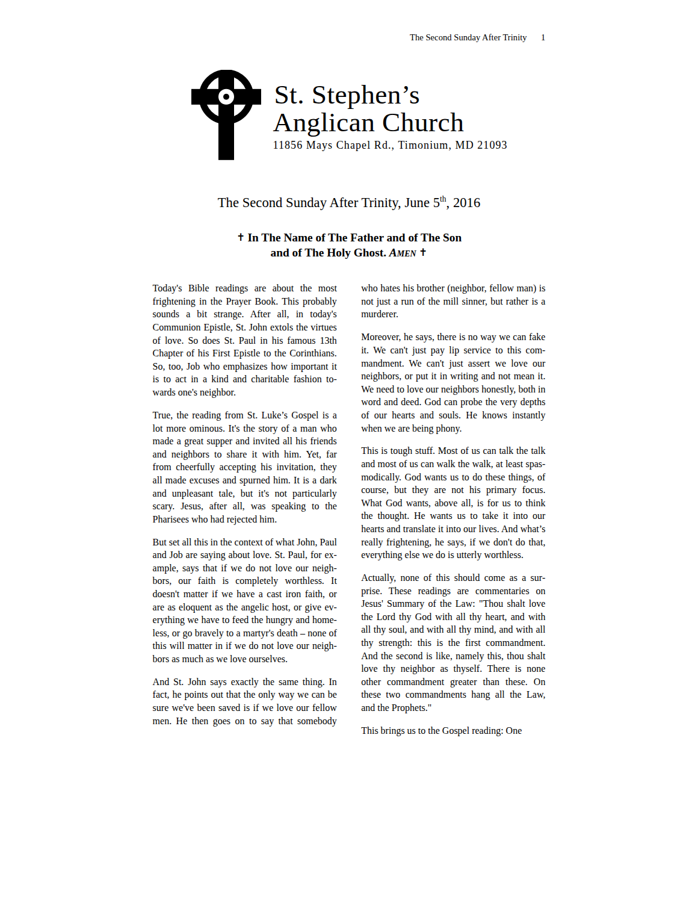The Second Sunday After Trinity1
St. Stephen’s
Anglican Church
11856 Mays Chapel Rd., Timonium, MD 21093
The Second Sunday After Trinity, June 5th, 2016
✝ In The Name of The Father and of The Son
and of The Holy Ghost. Amen ✝
Today's Bible readings are about the most frightening in the Prayer Book. This probably sounds a bit strange. After all, in today's Communion Epistle, St. John extols the virtues of love. So does St. Paul in his famous 13th Chapter of his First Epistle to the Corinthians. So, too, Job who emphasizes how important it is to act in a kind and charitable fashion towards one's neighbor.
True, the reading from St. Luke’s Gospel is a lot more ominous. It's the story of a man who made a great supper and invited all his friends and neighbors to share it with him. Yet, far from cheerfully accepting his invitation, they all made excuses and spurned him. It is a dark and unpleasant tale, but it's not particularly scary. Jesus, after all, was speaking to the Pharisees who had rejected him.
But set all this in the context of what John, Paul and Job are saying about love. St. Paul, for example, says that if we do not love our neighbors, our faith is completely worthless. It doesn't matter if we have a cast iron faith, or are as eloquent as the angelic host, or give everything we have to feed the hungry and homeless, or go bravely to a martyr's death – none of this will matter in if we do not love our neighbors as much as we love ourselves.
And St. John says exactly the same thing. In fact, he points out that the only way we can be sure we've been saved is if we love our fellow men. He then goes on to say that somebody who hates his brother (neighbor, fellow man) is not just a run of the mill sinner, but rather is a murderer.
Moreover, he says, there is no way we can fake it. We can't just pay lip service to this commandment. We can't just assert we love our neighbors, or put it in writing and not mean it. We need to love our neighbors honestly, both in word and deed. God can probe the very depths of our hearts and souls. He knows instantly when we are being phony.
This is tough stuff. Most of us can talk the talk and most of us can walk the walk, at least spasmodically. God wants us to do these things, of course, but they are not his primary focus. What God wants, above all, is for us to think the thought. He wants us to take it into our hearts and translate it into our lives. And what’s really frightening, he says, if we don't do that, everything else we do is utterly worthless.
Actually, none of this should come as a surprise. These readings are commentaries on Jesus' Summary of the Law: "Thou shalt love the Lord thy God with all thy heart, and with all thy soul, and with all thy mind, and with all thy strength: this is the first commandment. And the second is like, namely this, thou shalt love thy neighbor as thyself. There is none other commandment greater than these. On these two commandments hang all the Law, and the Prophets."
This brings us to the Gospel reading: One